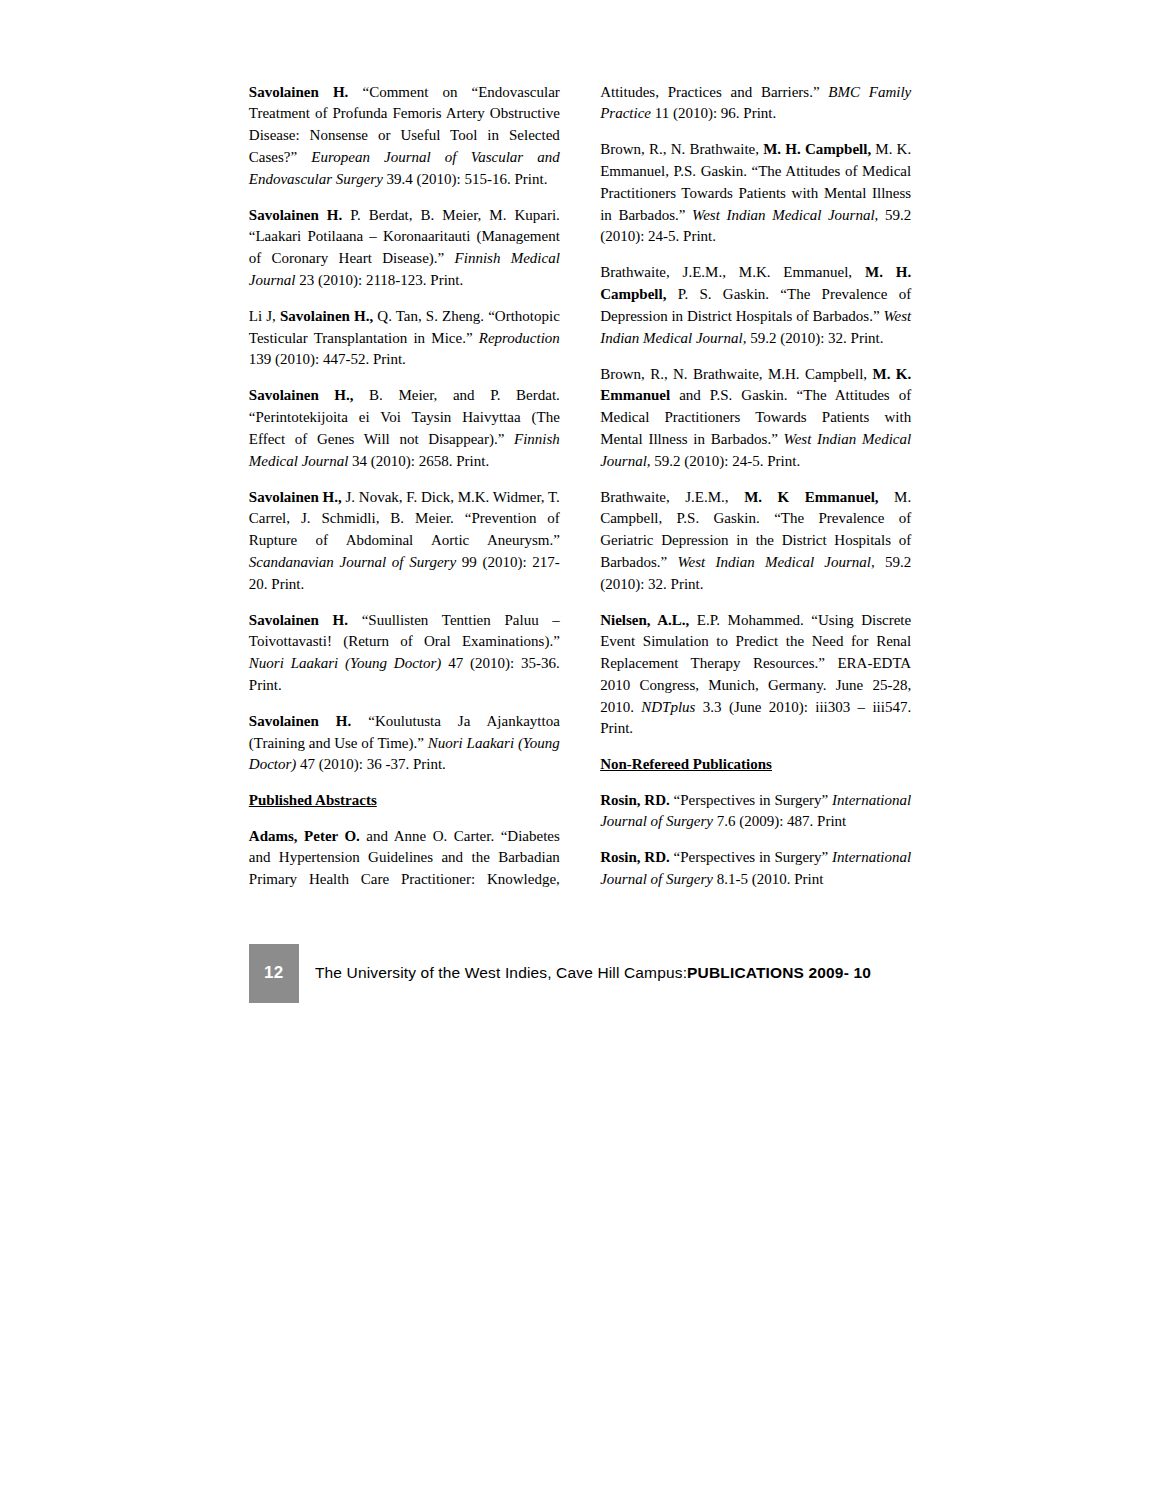Savolainen H. “Comment on “Endovascular Treatment of Profunda Femoris Artery Obstructive Disease: Nonsense or Useful Tool in Selected Cases?” European Journal of Vascular and Endovascular Surgery 39.4 (2010): 515-16. Print.
Savolainen H. P. Berdat, B. Meier, M. Kupari. “Laakari Potilaana – Koronaaritauti (Management of Coronary Heart Disease).” Finnish Medical Journal 23 (2010): 2118-123. Print.
Li J, Savolainen H., Q. Tan, S. Zheng. “Orthotopic Testicular Transplantation in Mice.” Reproduction 139 (2010): 447-52. Print.
Savolainen H., B. Meier, and P. Berdat. “Perintotekijoita ei Voi Taysin Haivyttaa (The Effect of Genes Will not Disappear).” Finnish Medical Journal 34 (2010): 2658. Print.
Savolainen H., J. Novak, F. Dick, M.K. Widmer, T. Carrel, J. Schmidli, B. Meier. “Prevention of Rupture of Abdominal Aortic Aneurysm.” Scandanavian Journal of Surgery 99 (2010): 217-20. Print.
Savolainen H. “Suullisten Tenttien Paluu – Toivottavasti! (Return of Oral Examinations).” Nuori Laakari (Young Doctor) 47 (2010): 35-36. Print.
Savolainen H. “Koulutusta Ja Ajankayttoa (Training and Use of Time).” Nuori Laakari (Young Doctor) 47 (2010): 36 -37. Print.
Published Abstracts
Adams, Peter O. and Anne O. Carter. “Diabetes and Hypertension Guidelines and the Barbadian Primary Health Care Practitioner: Knowledge, Attitudes, Practices and Barriers.” BMC Family Practice 11 (2010): 96. Print.
Brown, R., N. Brathwaite, M. H. Campbell, M. K. Emmanuel, P.S. Gaskin. “The Attitudes of Medical Practitioners Towards Patients with Mental Illness in Barbados.” West Indian Medical Journal, 59.2 (2010): 24-5. Print.
Brathwaite, J.E.M., M.K. Emmanuel, M. H. Campbell, P. S. Gaskin. “The Prevalence of Depression in District Hospitals of Barbados.” West Indian Medical Journal, 59.2 (2010): 32. Print.
Brown, R., N. Brathwaite, M.H. Campbell, M. K. Emmanuel and P.S. Gaskin. “The Attitudes of Medical Practitioners Towards Patients with Mental Illness in Barbados.” West Indian Medical Journal, 59.2 (2010): 24-5. Print.
Brathwaite, J.E.M., M. K Emmanuel, M. Campbell, P.S. Gaskin. “The Prevalence of Geriatric Depression in the District Hospitals of Barbados.” West Indian Medical Journal, 59.2 (2010): 32. Print.
Nielsen, A.L., E.P. Mohammed. “Using Discrete Event Simulation to Predict the Need for Renal Replacement Therapy Resources.” ERA-EDTA 2010 Congress, Munich, Germany. June 25-28, 2010. NDTplus 3.3 (June 2010): iii303 – iii547. Print.
Non-Refereed Publications
Rosin, RD. “Perspectives in Surgery” International Journal of Surgery 7.6 (2009): 487. Print
Rosin, RD. “Perspectives in Surgery” International Journal of Surgery 8.1-5 (2010. Print
12
The University of the West Indies, Cave Hill Campus: PUBLICATIONS 2009- 10